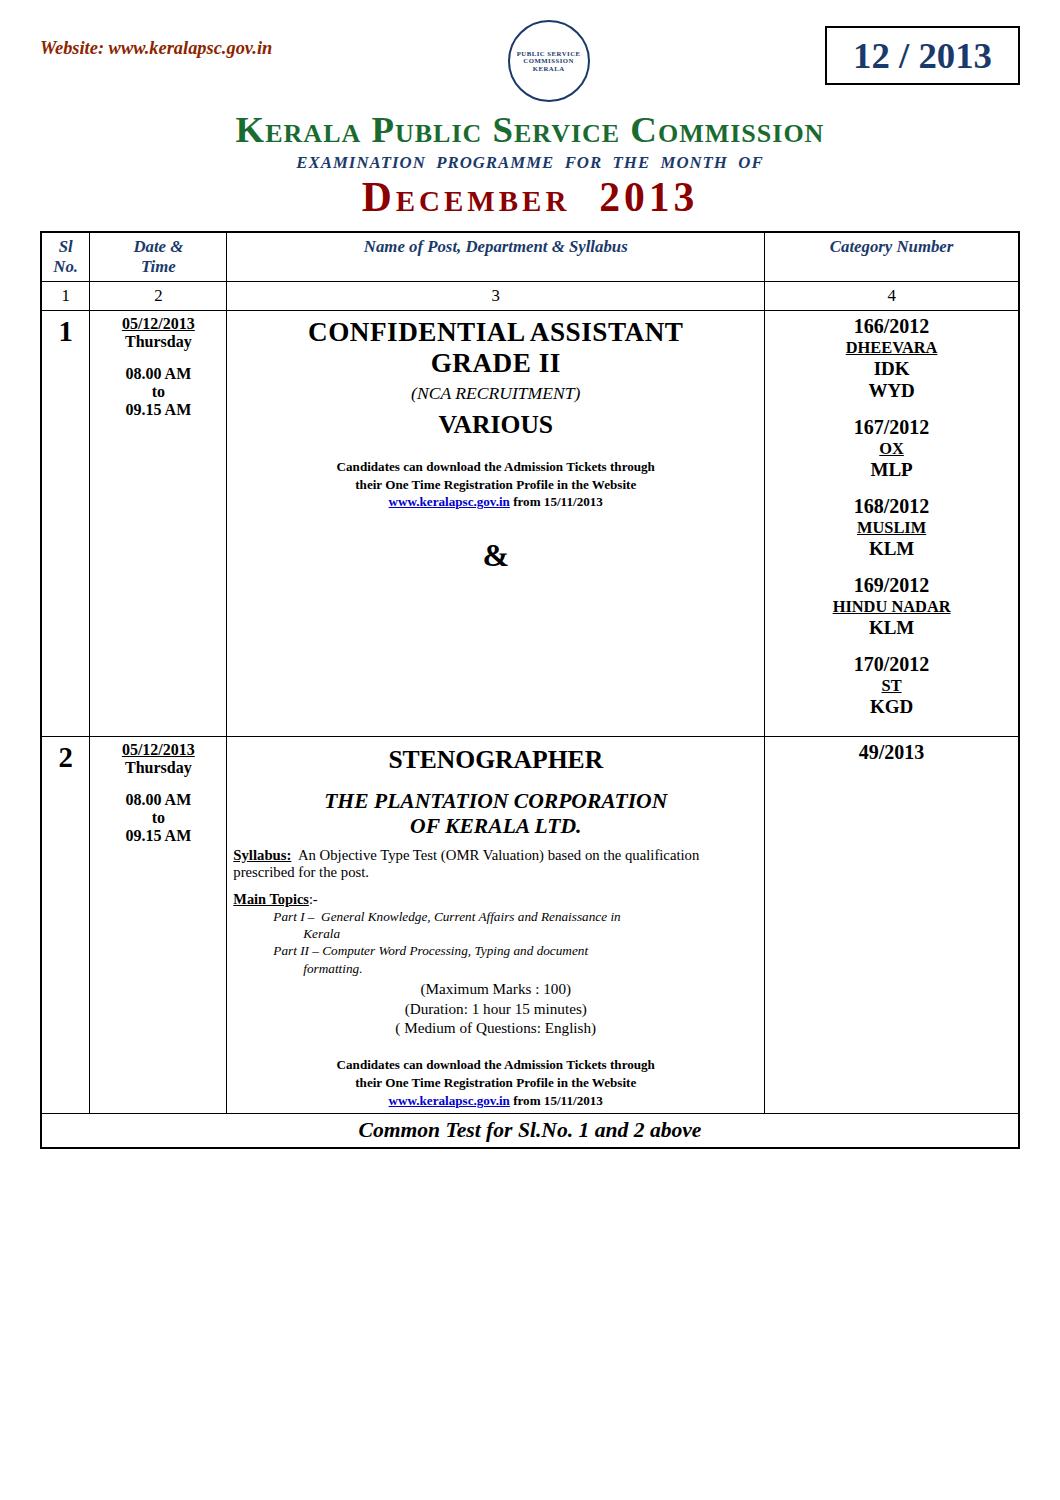Website: www.keralapsc.gov.in
PUBLIC SERVICE
COMMISSION
KERALA
12 / 2013
Kerala Public Service Commission
EXAMINATION PROGRAMME FOR THE MONTH OF
December 2013
| Sl No. | Date & Time | Name of Post, Department & Syllabus | Category Number |
| --- | --- | --- | --- |
| 1 | 2 | 3 | 4 |
| 1 | 05/12/2013 Thursday 08.00 AM to 09.15 AM | CONFIDENTIAL ASSISTANT GRADE II (NCA RECRUITMENT) VARIOUS Candidates can download the Admission Tickets through their One Time Registration Profile in the Website www.keralapsc.gov.in from 15/11/2013 & | 166/2012 DHEEVARA IDK WYD 167/2012 OX MLP 168/2012 MUSLIM KLM 169/2012 HINDU NADAR KLM 170/2012 ST KGD |
| 2 | 05/12/2013 Thursday 08.00 AM to 09.15 AM | STENOGRAPHER THE PLANTATION CORPORATION OF KERALA LTD. Syllabus: An Objective Type Test (OMR Valuation) based on the qualification prescribed for the post. Main Topics :- Part I – General Knowledge, Current Affairs and Renaissance in Kerala Part II – Computer Word Processing, Typing and document formatting. (Maximum Marks : 100) (Duration: 1 hour 15 minutes) ( Medium of Questions: English) Candidates can download the Admission Tickets through their One Time Registration Profile in the Website www.keralapsc.gov.in from 15/11/2013 | 49/2013 |
| Common Test for Sl.No. 1 and 2 above |